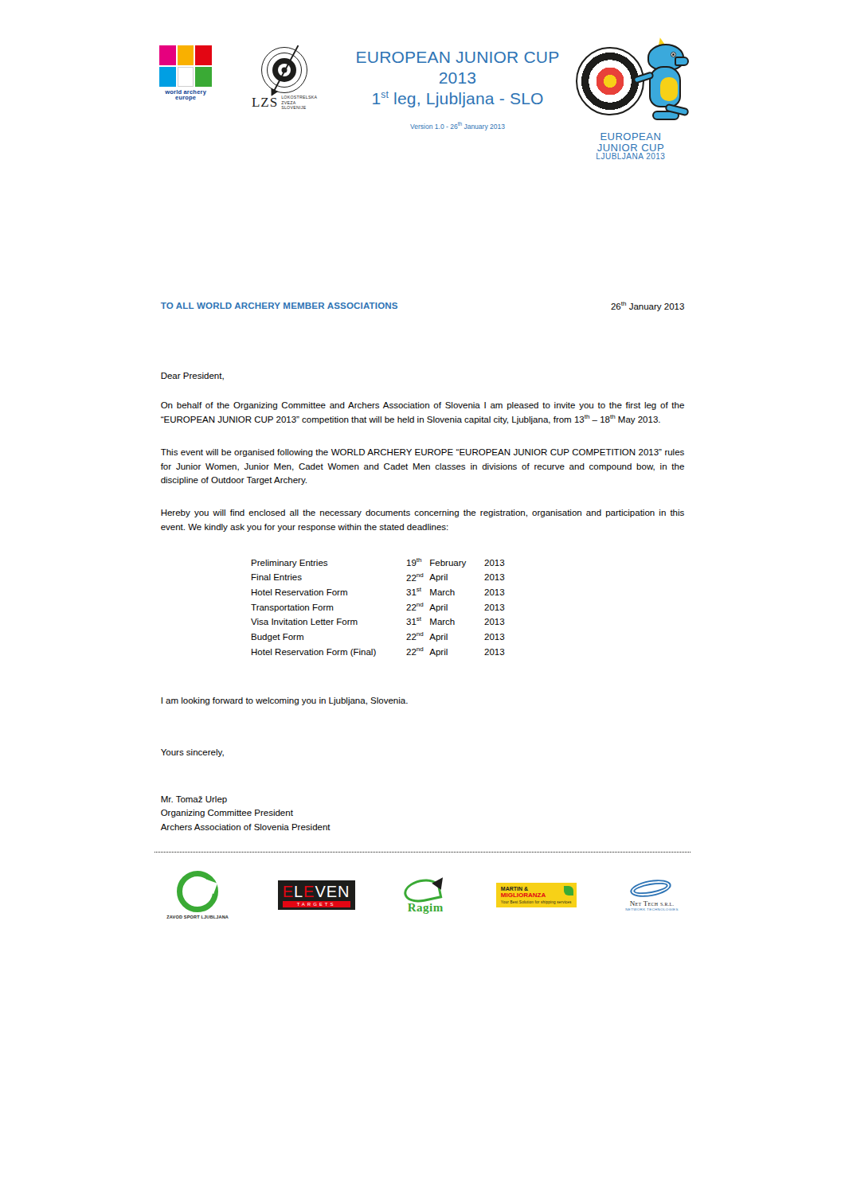world archery europe
LZS
LOKOSTRELSKA
ZVEZA
SLOVENIJE
EUROPEAN JUNIOR CUP 2013
1st leg, Ljubljana - SLO
Version 1.0 - 26th January 2013
EUROPEAN
JUNIOR CUP
LJUBLJANA 2013
TO ALL WORLD ARCHERY MEMBER ASSOCIATIONS
26th January 2013
Dear President,
On behalf of the Organizing Committee and Archers Association of Slovenia I am pleased to invite you to the first leg of the “EUROPEAN JUNIOR CUP 2013” competition that will be held in Slovenia capital city, Ljubljana, from 13th – 18th May 2013.
This event will be organised following the WORLD ARCHERY EUROPE “EUROPEAN JUNIOR CUP COMPETITION 2013” rules for Junior Women, Junior Men, Cadet Women and Cadet Men classes in divisions of recurve and compound bow, in the discipline of Outdoor Target Archery.
Hereby you will find enclosed all the necessary documents concerning the registration, organisation and participation in this event. We kindly ask you for your response within the stated deadlines:
| Preliminary Entries | 19 th | February | 2013 |
| Final Entries | 22 nd | April | 2013 |
| Hotel Reservation Form | 31 st | March | 2013 |
| Transportation Form | 22 nd | April | 2013 |
| Visa Invitation Letter Form | 31 st | March | 2013 |
| Budget Form | 22 nd | April | 2013 |
| Hotel Reservation Form (Final) | 22 nd | April | 2013 |
I am looking forward to welcoming you in Ljubljana, Slovenia.
Yours sincerely,
Mr. Tomaž Urlep
Organizing Committee President
Archers Association of Slovenia President
ZAVOD SPORT LJUBLJANA
ELEVEN
TARGETS
Ragim
MARTIN &
MIGLIORANZA
Your Best Solution for shipping services
NET TECH S.R.L.
NETWORK TECHNOLOGIES